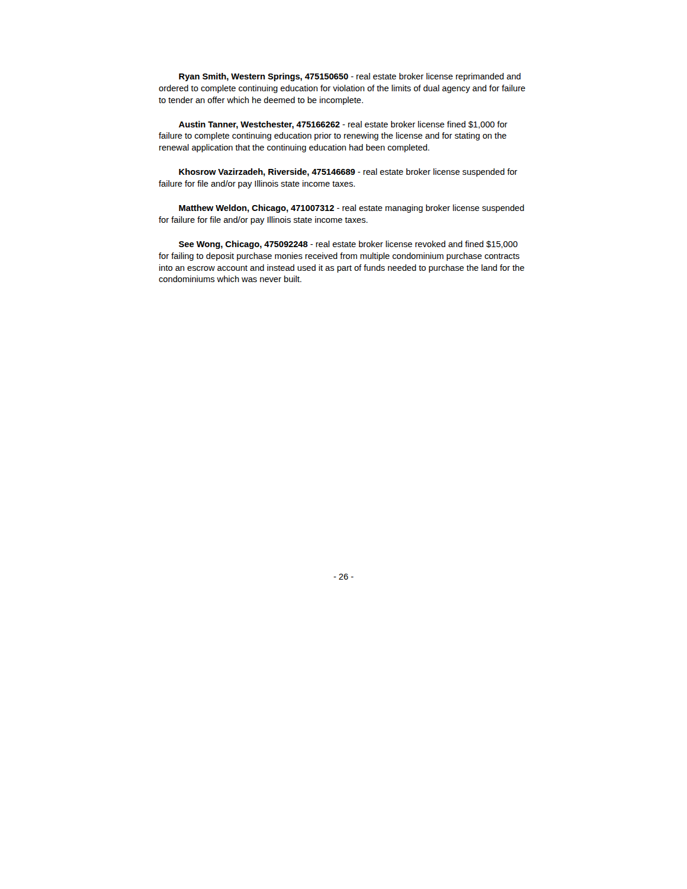Ryan Smith, Western Springs, 475150650 - real estate broker license reprimanded and ordered to complete continuing education for violation of the limits of dual agency and for failure to tender an offer which he deemed to be incomplete.
Austin Tanner, Westchester, 475166262 - real estate broker license fined $1,000 for failure to complete continuing education prior to renewing the license and for stating on the renewal application that the continuing education had been completed.
Khosrow Vazirzadeh, Riverside, 475146689 - real estate broker license suspended for failure for file and/or pay Illinois state income taxes.
Matthew Weldon, Chicago, 471007312 - real estate managing broker license suspended for failure for file and/or pay Illinois state income taxes.
See Wong, Chicago, 475092248 - real estate broker license revoked and fined $15,000 for failing to deposit purchase monies received from multiple condominium purchase contracts into an escrow account and instead used it as part of funds needed to purchase the land for the condominiums which was never built.
- 26 -